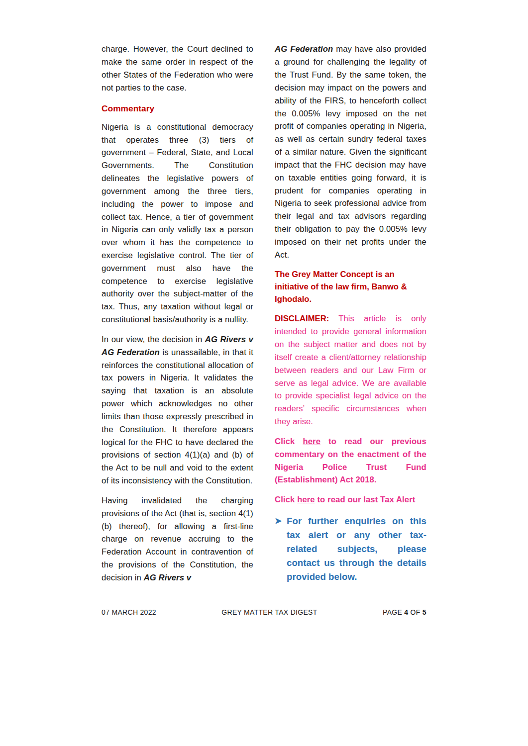charge. However, the Court declined to make the same order in respect of the other States of the Federation who were not parties to the case.
Commentary
Nigeria is a constitutional democracy that operates three (3) tiers of government – Federal, State, and Local Governments. The Constitution delineates the legislative powers of government among the three tiers, including the power to impose and collect tax. Hence, a tier of government in Nigeria can only validly tax a person over whom it has the competence to exercise legislative control. The tier of government must also have the competence to exercise legislative authority over the subject-matter of the tax. Thus, any taxation without legal or constitutional basis/authority is a nullity.
In our view, the decision in AG Rivers v AG Federation is unassailable, in that it reinforces the constitutional allocation of tax powers in Nigeria. It validates the saying that taxation is an absolute power which acknowledges no other limits than those expressly prescribed in the Constitution. It therefore appears logical for the FHC to have declared the provisions of section 4(1)(a) and (b) of the Act to be null and void to the extent of its inconsistency with the Constitution.
Having invalidated the charging provisions of the Act (that is, section 4(1)(b) thereof), for allowing a first-line charge on revenue accruing to the Federation Account in contravention of the provisions of the Constitution, the decision in AG Rivers v
AG Federation may have also provided a ground for challenging the legality of the Trust Fund. By the same token, the decision may impact on the powers and ability of the FIRS, to henceforth collect the 0.005% levy imposed on the net profit of companies operating in Nigeria, as well as certain sundry federal taxes of a similar nature. Given the significant impact that the FHC decision may have on taxable entities going forward, it is prudent for companies operating in Nigeria to seek professional advice from their legal and tax advisors regarding their obligation to pay the 0.005% levy imposed on their net profits under the Act.
The Grey Matter Concept is an initiative of the law firm, Banwo & Ighodalo.
DISCLAIMER: This article is only intended to provide general information on the subject matter and does not by itself create a client/attorney relationship between readers and our Law Firm or serve as legal advice. We are available to provide specialist legal advice on the readers’ specific circumstances when they arise.
Click here to read our previous commentary on the enactment of the Nigeria Police Trust Fund (Establishment) Act 2018.
Click here to read our last Tax Alert
➤
For further enquiries on this tax alert or any other tax-related subjects, please contact us through the details provided below.
07 MARCH 2022
GREY MATTER TAX DIGEST
PAGE 4 OF 5